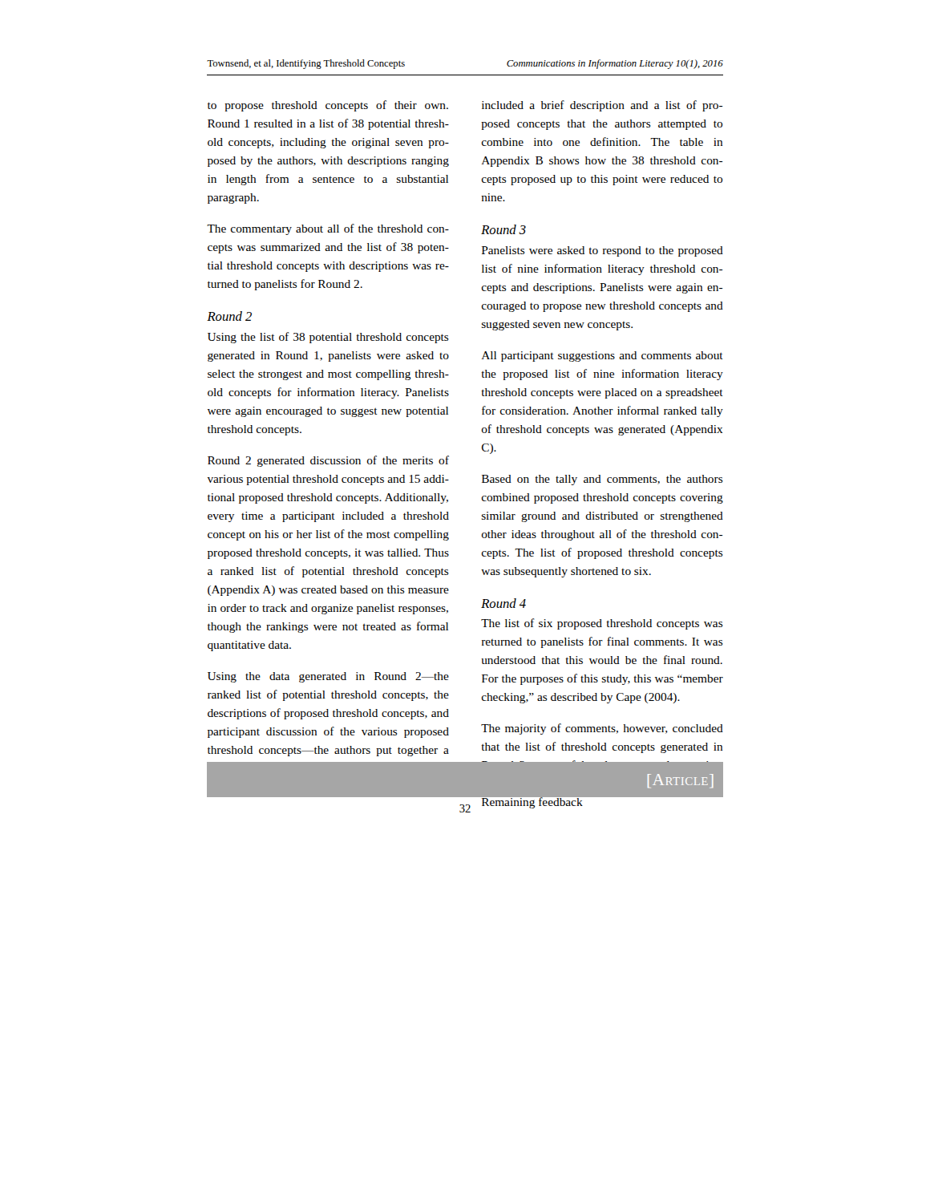Townsend, et al, Identifying Threshold Concepts
Communications in Information Literacy 10(1), 2016
to propose threshold concepts of their own. Round 1 resulted in a list of 38 potential threshold concepts, including the original seven proposed by the authors, with descriptions ranging in length from a sentence to a substantial paragraph.
The commentary about all of the threshold concepts was summarized and the list of 38 potential threshold concepts with descriptions was returned to panelists for Round 2.
Round 2
Using the list of 38 potential threshold concepts generated in Round 1, panelists were asked to select the strongest and most compelling threshold concepts for information literacy. Panelists were again encouraged to suggest new potential threshold concepts.
Round 2 generated discussion of the merits of various potential threshold concepts and 15 additional proposed threshold concepts. Additionally, every time a participant included a threshold concept on his or her list of the most compelling proposed threshold concepts, it was tallied. Thus a ranked list of potential threshold concepts (Appendix A) was created based on this measure in order to track and organize panelist responses, though the rankings were not treated as formal quantitative data.
Using the data generated in Round 2—the ranked list of potential threshold concepts, the descriptions of proposed threshold concepts, and participant discussion of the various proposed threshold concepts—the authors put together a list of nine potential information literacy threshold concepts. Each potential threshold concept included a brief description and a list of proposed concepts that the authors attempted to combine into one definition. The table in Appendix B shows how the 38 threshold concepts proposed up to this point were reduced to nine.
Round 3
Panelists were asked to respond to the proposed list of nine information literacy threshold concepts and descriptions. Panelists were again encouraged to propose new threshold concepts and suggested seven new concepts.
All participant suggestions and comments about the proposed list of nine information literacy threshold concepts were placed on a spreadsheet for consideration. Another informal ranked tally of threshold concepts was generated (Appendix C).
Based on the tally and comments, the authors combined proposed threshold concepts covering similar ground and distributed or strengthened other ideas throughout all of the threshold concepts. The list of proposed threshold concepts was subsequently shortened to six.
Round 4
The list of six proposed threshold concepts was returned to panelists for final comments. It was understood that this would be the final round. For the purposes of this study, this was “member checking,” as described by Cape (2004).
The majority of comments, however, concluded that the list of threshold concepts generated in Round 3 was useful and represented some important understandings in information literacy. Remaining feedback
[Article]
32